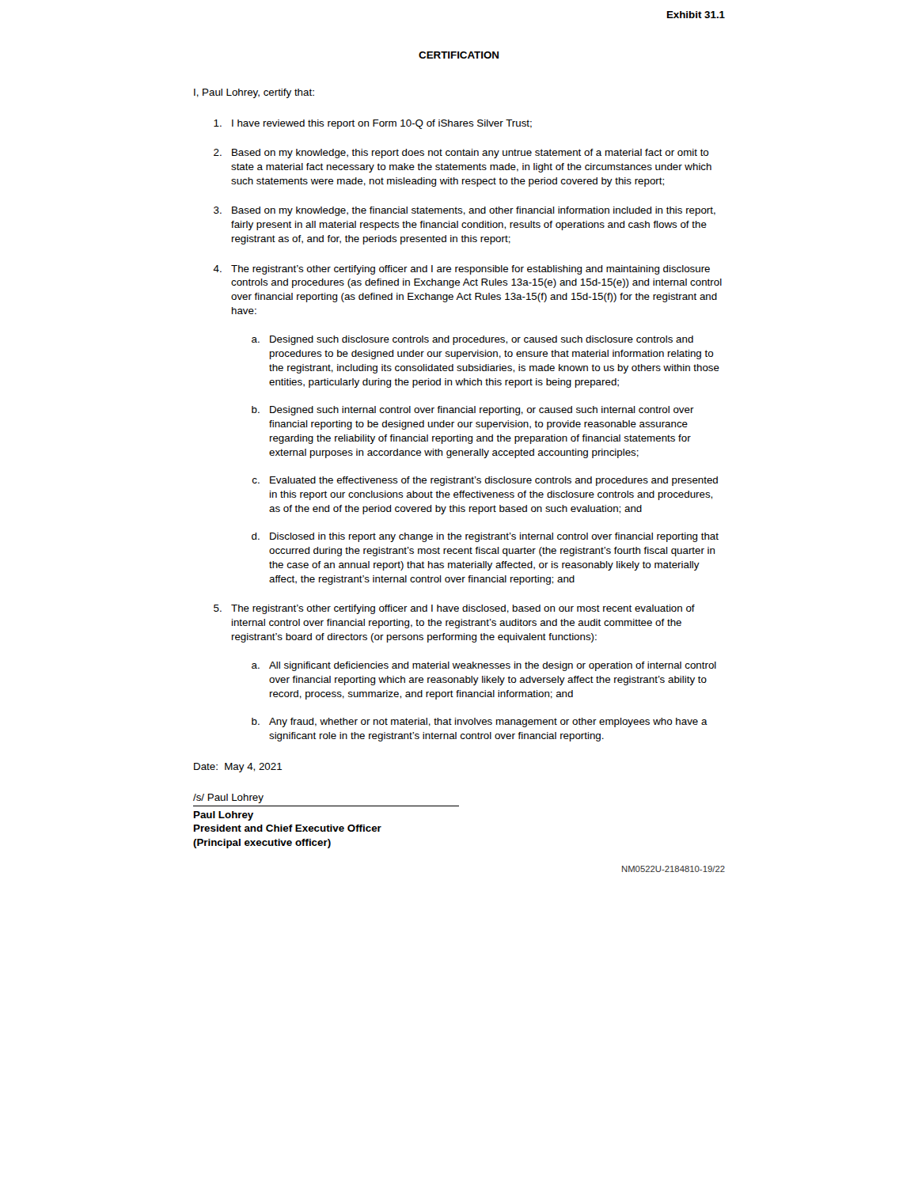Exhibit 31.1
CERTIFICATION
I, Paul Lohrey, certify that:
I have reviewed this report on Form 10-Q of iShares Silver Trust;
Based on my knowledge, this report does not contain any untrue statement of a material fact or omit to state a material fact necessary to make the statements made, in light of the circumstances under which such statements were made, not misleading with respect to the period covered by this report;
Based on my knowledge, the financial statements, and other financial information included in this report, fairly present in all material respects the financial condition, results of operations and cash flows of the registrant as of, and for, the periods presented in this report;
The registrant’s other certifying officer and I are responsible for establishing and maintaining disclosure controls and procedures (as defined in Exchange Act Rules 13a-15(e) and 15d-15(e)) and internal control over financial reporting (as defined in Exchange Act Rules 13a‑15(f) and 15d‑15(f)) for the registrant and have:
Designed such disclosure controls and procedures, or caused such disclosure controls and procedures to be designed under our supervision, to ensure that material information relating to the registrant, including its consolidated subsidiaries, is made known to us by others within those entities, particularly during the period in which this report is being prepared;
Designed such internal control over financial reporting, or caused such internal control over financial reporting to be designed under our supervision, to provide reasonable assurance regarding the reliability of financial reporting and the preparation of financial statements for external purposes in accordance with generally accepted accounting principles;
Evaluated the effectiveness of the registrant’s disclosure controls and procedures and presented in this report our conclusions about the effectiveness of the disclosure controls and procedures, as of the end of the period covered by this report based on such evaluation; and
Disclosed in this report any change in the registrant’s internal control over financial reporting that occurred during the registrant’s most recent fiscal quarter (the registrant’s fourth fiscal quarter in the case of an annual report) that has materially affected, or is reasonably likely to materially affect, the registrant’s internal control over financial reporting; and
The registrant’s other certifying officer and I have disclosed, based on our most recent evaluation of internal control over financial reporting, to the registrant’s auditors and the audit committee of the registrant’s board of directors (or persons performing the equivalent functions):
All significant deficiencies and material weaknesses in the design or operation of internal control over financial reporting which are reasonably likely to adversely affect the registrant’s ability to record, process, summarize, and report financial information; and
Any fraud, whether or not material, that involves management or other employees who have a significant role in the registrant’s internal control over financial reporting.
Date: May 4, 2021
/s/ Paul Lohrey
Paul Lohrey
President and Chief Executive Officer
(Principal executive officer)
NM0522U-2184810-19/22